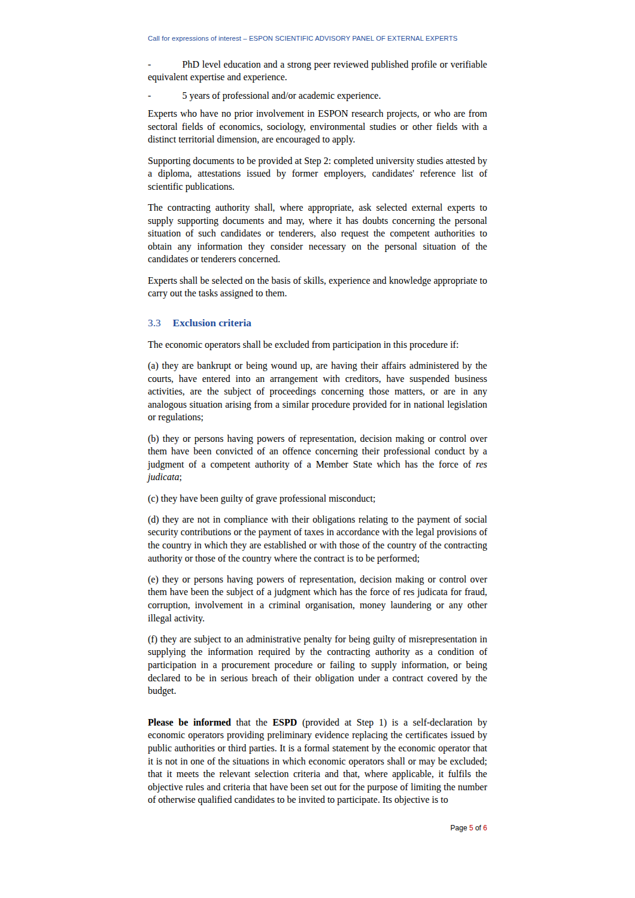Call for expressions of interest – ESPON SCIENTIFIC ADVISORY PANEL OF EXTERNAL EXPERTS
-PhD level education and a strong peer reviewed published profile or verifiable equivalent expertise and experience.
-5 years of professional and/or academic experience.
Experts who have no prior involvement in ESPON research projects, or who are from sectoral fields of economics, sociology, environmental studies or other fields with a distinct territorial dimension, are encouraged to apply.
Supporting documents to be provided at Step 2: completed university studies attested by a diploma, attestations issued by former employers, candidates' reference list of scientific publications.
The contracting authority shall, where appropriate, ask selected external experts to supply supporting documents and may, where it has doubts concerning the personal situation of such candidates or tenderers, also request the competent authorities to obtain any information they consider necessary on the personal situation of the candidates or tenderers concerned.
Experts shall be selected on the basis of skills, experience and knowledge appropriate to carry out the tasks assigned to them.
3.3 Exclusion criteria
The economic operators shall be excluded from participation in this procedure if:
(a) they are bankrupt or being wound up, are having their affairs administered by the courts, have entered into an arrangement with creditors, have suspended business activities, are the subject of proceedings concerning those matters, or are in any analogous situation arising from a similar procedure provided for in national legislation or regulations;
(b) they or persons having powers of representation, decision making or control over them have been convicted of an offence concerning their professional conduct by a judgment of a competent authority of a Member State which has the force of res judicata;
(c) they have been guilty of grave professional misconduct;
(d) they are not in compliance with their obligations relating to the payment of social security contributions or the payment of taxes in accordance with the legal provisions of the country in which they are established or with those of the country of the contracting authority or those of the country where the contract is to be performed;
(e) they or persons having powers of representation, decision making or control over them have been the subject of a judgment which has the force of res judicata for fraud, corruption, involvement in a criminal organisation, money laundering or any other illegal activity.
(f) they are subject to an administrative penalty for being guilty of misrepresentation in supplying the information required by the contracting authority as a condition of participation in a procurement procedure or failing to supply information, or being declared to be in serious breach of their obligation under a contract covered by the budget.
Please be informed that the ESPD (provided at Step 1) is a self-declaration by economic operators providing preliminary evidence replacing the certificates issued by public authorities or third parties. It is a formal statement by the economic operator that it is not in one of the situations in which economic operators shall or may be excluded; that it meets the relevant selection criteria and that, where applicable, it fulfils the objective rules and criteria that have been set out for the purpose of limiting the number of otherwise qualified candidates to be invited to participate. Its objective is to
Page 5 of 6